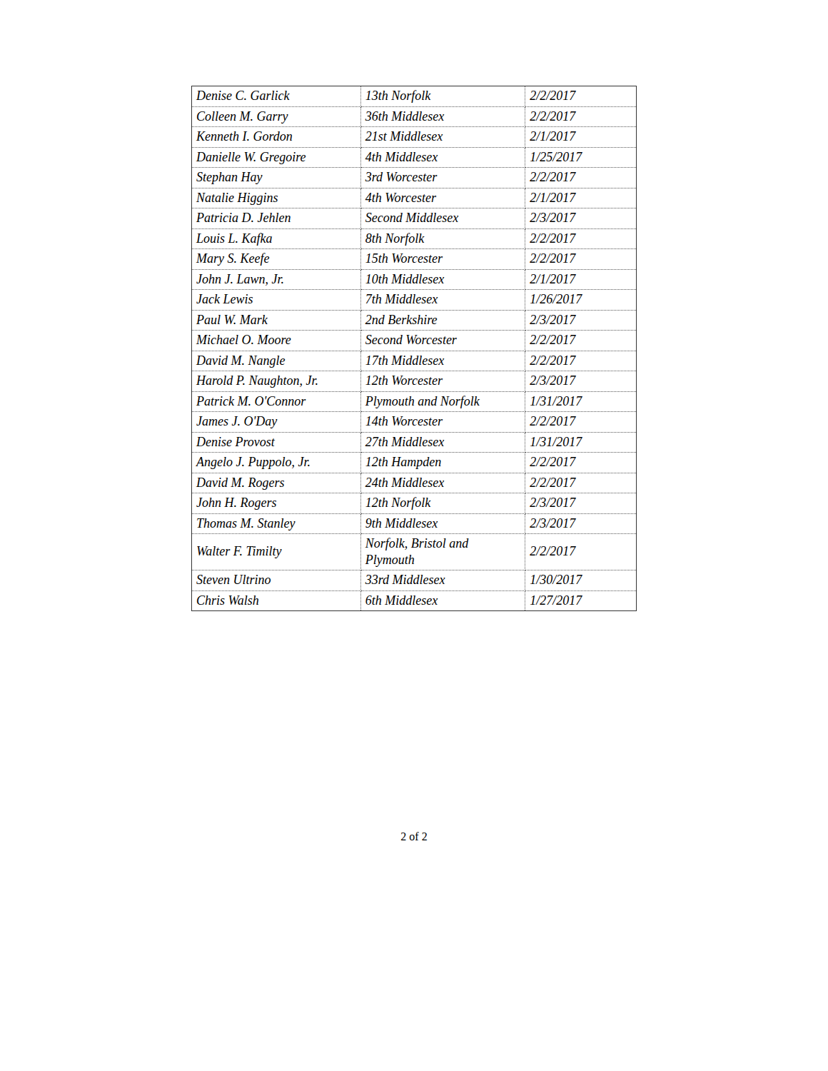| Denise C. Garlick | 13th Norfolk | 2/2/2017 |
| Colleen M. Garry | 36th Middlesex | 2/2/2017 |
| Kenneth I. Gordon | 21st Middlesex | 2/1/2017 |
| Danielle W. Gregoire | 4th Middlesex | 1/25/2017 |
| Stephan Hay | 3rd Worcester | 2/2/2017 |
| Natalie Higgins | 4th Worcester | 2/1/2017 |
| Patricia D. Jehlen | Second Middlesex | 2/3/2017 |
| Louis L. Kafka | 8th Norfolk | 2/2/2017 |
| Mary S. Keefe | 15th Worcester | 2/2/2017 |
| John J. Lawn, Jr. | 10th Middlesex | 2/1/2017 |
| Jack Lewis | 7th Middlesex | 1/26/2017 |
| Paul W. Mark | 2nd Berkshire | 2/3/2017 |
| Michael O. Moore | Second Worcester | 2/2/2017 |
| David M. Nangle | 17th Middlesex | 2/2/2017 |
| Harold P. Naughton, Jr. | 12th Worcester | 2/3/2017 |
| Patrick M. O'Connor | Plymouth and Norfolk | 1/31/2017 |
| James J. O'Day | 14th Worcester | 2/2/2017 |
| Denise Provost | 27th Middlesex | 1/31/2017 |
| Angelo J. Puppolo, Jr. | 12th Hampden | 2/2/2017 |
| David M. Rogers | 24th Middlesex | 2/2/2017 |
| John H. Rogers | 12th Norfolk | 2/3/2017 |
| Thomas M. Stanley | 9th Middlesex | 2/3/2017 |
| Walter F. Timilty | Norfolk, Bristol and Plymouth | 2/2/2017 |
| Steven Ultrino | 33rd Middlesex | 1/30/2017 |
| Chris Walsh | 6th Middlesex | 1/27/2017 |
2 of 2